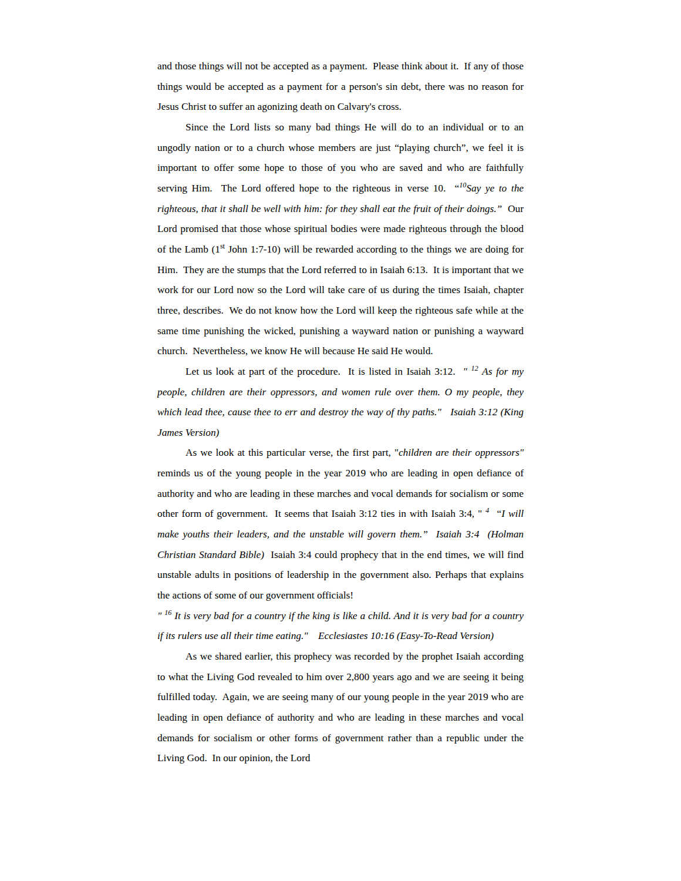and those things will not be accepted as a payment. Please think about it. If any of those things would be accepted as a payment for a person's sin debt, there was no reason for Jesus Christ to suffer an agonizing death on Calvary's cross.
Since the Lord lists so many bad things He will do to an individual or to an ungodly nation or to a church whose members are just “playing church”, we feel it is important to offer some hope to those of you who are saved and who are faithfully serving Him. The Lord offered hope to the righteous in verse 10. “10Say ye to the righteous, that it shall be well with him: for they shall eat the fruit of their doings.” Our Lord promised that those whose spiritual bodies were made righteous through the blood of the Lamb (1st John 1:7-10) will be rewarded according to the things we are doing for Him. They are the stumps that the Lord referred to in Isaiah 6:13. It is important that we work for our Lord now so the Lord will take care of us during the times Isaiah, chapter three, describes. We do not know how the Lord will keep the righteous safe while at the same time punishing the wicked, punishing a wayward nation or punishing a wayward church. Nevertheless, we know He will because He said He would.
Let us look at part of the procedure. It is listed in Isaiah 3:12. " 12 As for my people, children are their oppressors, and women rule over them. O my people, they which lead thee, cause thee to err and destroy the way of thy paths." Isaiah 3:12 (King James Version)
As we look at this particular verse, the first part, "children are their oppressors" reminds us of the young people in the year 2019 who are leading in open defiance of authority and who are leading in these marches and vocal demands for socialism or some other form of government. It seems that Isaiah 3:12 ties in with Isaiah 3:4, " 4 “I will make youths their leaders, and the unstable will govern them.” Isaiah 3:4 (Holman Christian Standard Bible) Isaiah 3:4 could prophecy that in the end times, we will find unstable adults in positions of leadership in the government also. Perhaps that explains the actions of some of our government officials!
" 16 It is very bad for a country if the king is like a child. And it is very bad for a country if its rulers use all their time eating." Ecclesiastes 10:16 (Easy-To-Read Version)
As we shared earlier, this prophecy was recorded by the prophet Isaiah according to what the Living God revealed to him over 2,800 years ago and we are seeing it being fulfilled today. Again, we are seeing many of our young people in the year 2019 who are leading in open defiance of authority and who are leading in these marches and vocal demands for socialism or other forms of government rather than a republic under the Living God. In our opinion, the Lord